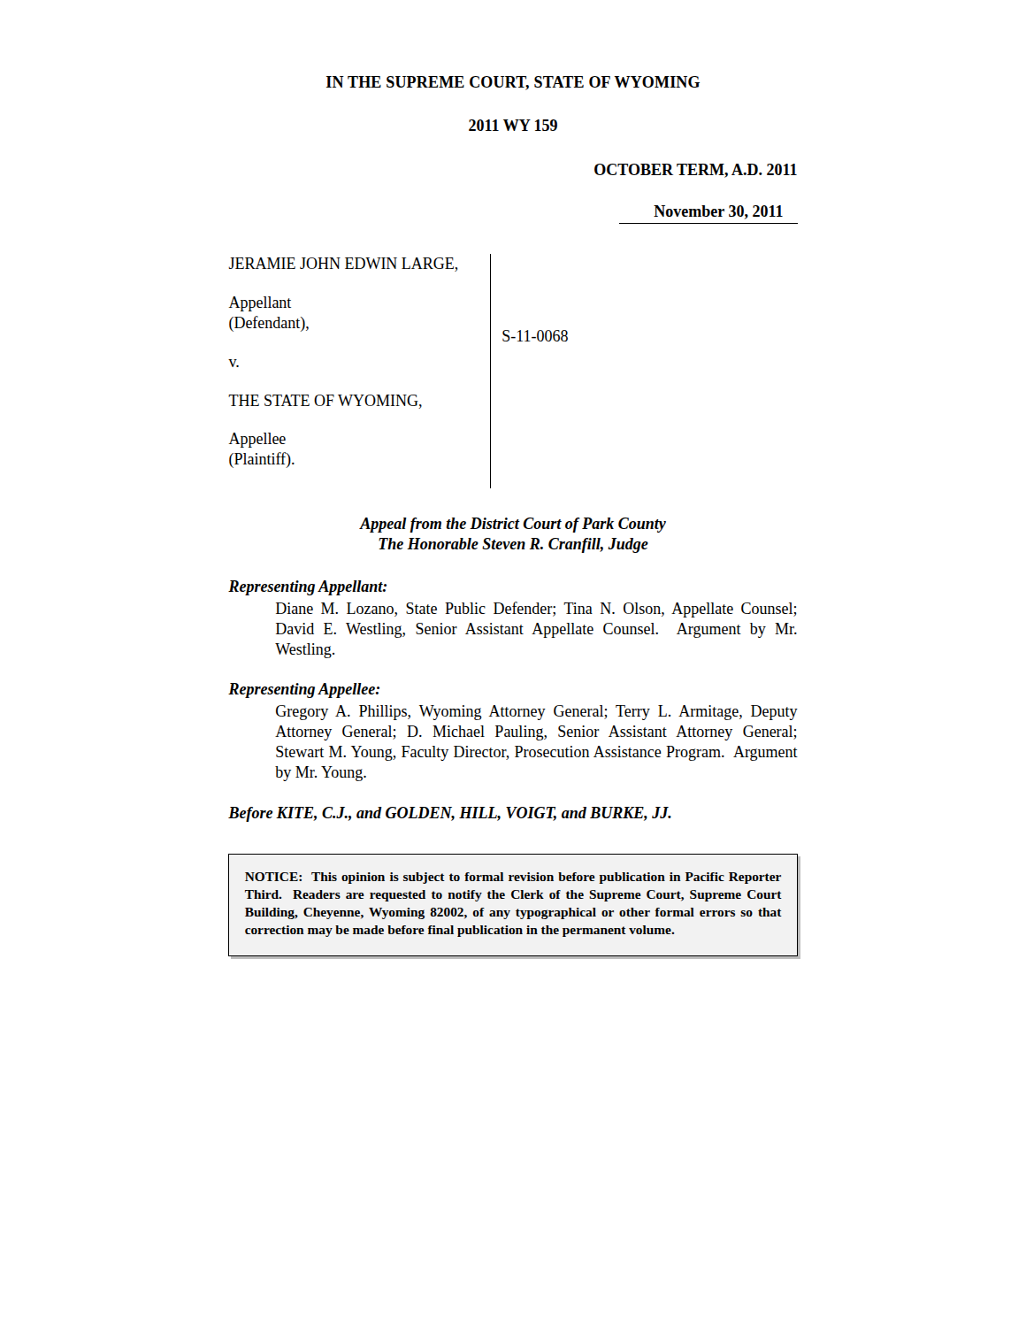IN THE SUPREME COURT, STATE OF WYOMING
2011 WY 159
OCTOBER TERM, A.D. 2011
November 30, 2011
| JERAMIE JOHN EDWIN LARGE, Appellant (Defendant), v. THE STATE OF WYOMING, Appellee (Plaintiff). | | S-11-0068 |
Appeal from the District Court of Park County
The Honorable Steven R. Cranfill, Judge
Representing Appellant:
Diane M. Lozano, State Public Defender; Tina N. Olson, Appellate Counsel; David E. Westling, Senior Assistant Appellate Counsel. Argument by Mr. Westling.
Representing Appellee:
Gregory A. Phillips, Wyoming Attorney General; Terry L. Armitage, Deputy Attorney General; D. Michael Pauling, Senior Assistant Attorney General; Stewart M. Young, Faculty Director, Prosecution Assistance Program. Argument by Mr. Young.
Before KITE, C.J., and GOLDEN, HILL, VOIGT, and BURKE, JJ.
NOTICE: This opinion is subject to formal revision before publication in Pacific Reporter Third. Readers are requested to notify the Clerk of the Supreme Court, Supreme Court Building, Cheyenne, Wyoming 82002, of any typographical or other formal errors so that correction may be made before final publication in the permanent volume.